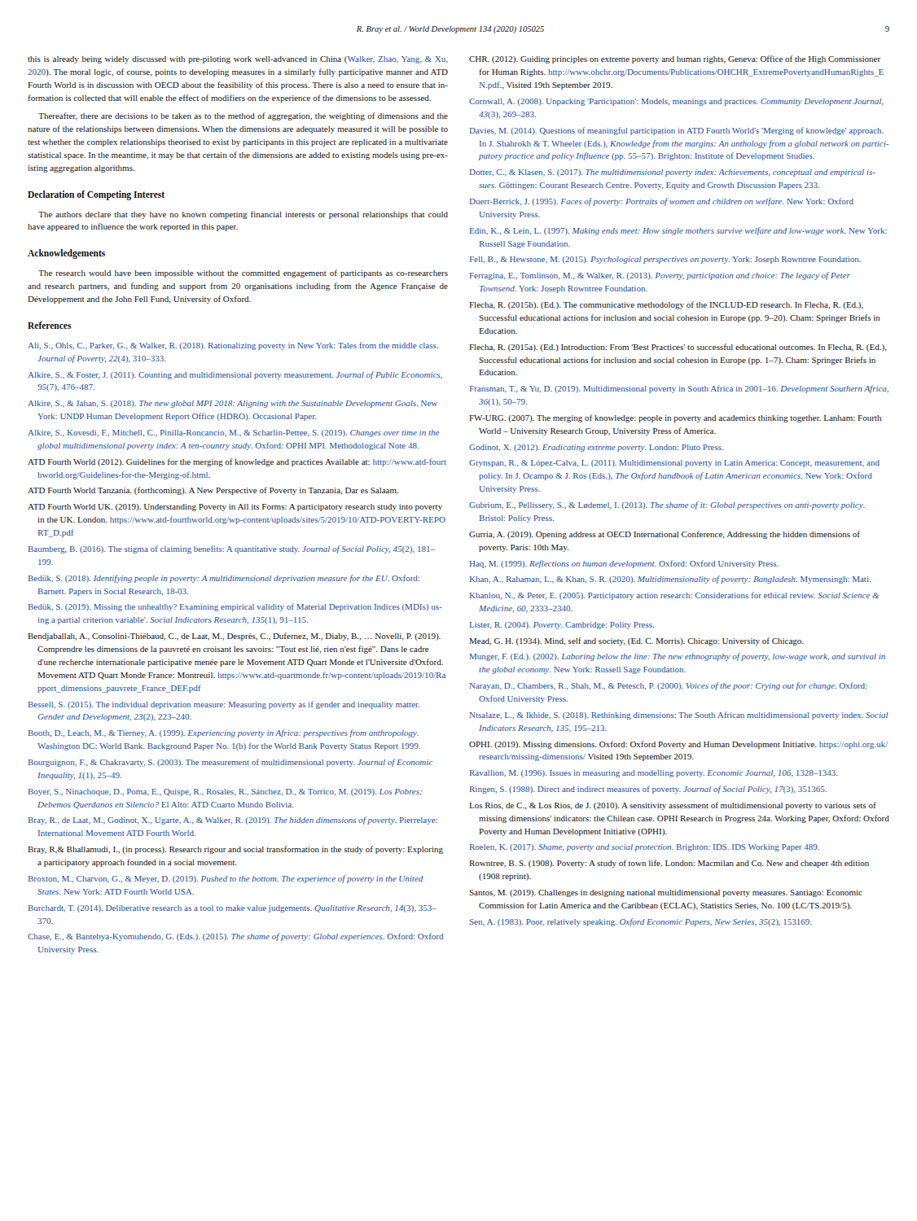R. Bray et al. / World Development 134 (2020) 105025
9
this is already being widely discussed with pre-piloting work well-advanced in China (Walker, Zhao, Yang, & Xu, 2020). The moral logic, of course, points to developing measures in a similarly fully participative manner and ATD Fourth World is in discussion with OECD about the feasibility of this process. There is also a need to ensure that information is collected that will enable the effect of modifiers on the experience of the dimensions to be assessed.
Thereafter, there are decisions to be taken as to the method of aggregation, the weighting of dimensions and the nature of the relationships between dimensions. When the dimensions are adequately measured it will be possible to test whether the complex relationships theorised to exist by participants in this project are replicated in a multivariate statistical space. In the meantime, it may be that certain of the dimensions are added to existing models using pre-existing aggregation algorithms.
Declaration of Competing Interest
The authors declare that they have no known competing financial interests or personal relationships that could have appeared to influence the work reported in this paper.
Acknowledgements
The research would have been impossible without the committed engagement of participants as co-researchers and research partners, and funding and support from 20 organisations including from the Agence Française de Développement and the John Fell Fund, University of Oxford.
References
Ali, S., Ohls, C., Parker, G., & Walker, R. (2018). Rationalizing poverty in New York: Tales from the middle class. Journal of Poverty, 22(4), 310–333.
Alkire, S., & Foster, J. (2011). Counting and multidimensional poverty measurement. Journal of Public Economics, 95(7), 476–487.
Alkire, S., & Jahan, S. (2018). The new global MPI 2018: Aligning with the Sustainable Development Goals. New York: UNDP Human Development Report Office (HDRO). Occasional Paper.
Alkire, S., Kovesdi, F., Mitchell, C., Pinilla-Roncancio, M., & Scharlin-Pettee, S. (2019). Changes over time in the global multidimensional poverty index: A ten-country study. Oxford: OPHI MPI. Methodological Note 48.
ATD Fourth World (2012). Guidelines for the merging of knowledge and practices Available at: http://www.atd-fourthworld.org/Guidelines-for-the-Merging-of.html.
ATD Fourth World Tanzania. (forthcoming). A New Perspective of Poverty in Tanzania, Dar es Salaam.
ATD Fourth World UK. (2019). Understanding Poverty in All its Forms: A participatory research study into poverty in the UK. London. https://www.atd-fourthworld.org/wp-content/uploads/sites/5/2019/10/ATD-POVERTY-REPORT_D.pdf
Baumberg, B. (2016). The stigma of claiming benefits: A quantitative study. Journal of Social Policy, 45(2), 181–199.
Bedük, S. (2018). Identifying people in poverty: A multidimensional deprivation measure for the EU. Oxford: Barnett. Papers in Social Research, 18-03.
Bedük, S. (2019). Missing the unhealthy? Examining empirical validity of Material Deprivation Indices (MDIs) using a partial criterion variable'. Social Indicators Research, 135(1), 91–115.
Bendjaballah, A., Consolini-Thiébaud, C., de Laat, M., Desprès, C., Dufernez, M., Diaby, B., … Novelli, P. (2019). Comprendre les dimensions de la pauvreté en croisant les savoirs: "Tout est lié, rien n'est figé". Dans le cadre d'une recherche internationale participative menée pare le Movement ATD Quart Monde et l'Universite d'Oxford. Movement ATD Quart Monde France: Montreuil. https://www.atd-quartmonde.fr/wp-content/uploads/2019/10/Rapport_dimensions_pauvrete_France_DEF.pdf
Bessell, S. (2015). The individual deprivation measure: Measuring poverty as if gender and inequality matter. Gender and Development, 23(2), 223–240.
Booth, D., Leach, M., & Tierney, A. (1999). Experiencing poverty in Africa: perspectives from anthropology. Washington DC: World Bank. Background Paper No. 1(b) for the World Bank Poverty Status Report 1999.
Bourguignon, F., & Chakravarty, S. (2003). The measurement of multidimensional poverty. Journal of Economic Inequality, 1(1), 25–49.
Boyer, S., Ninachoque, D., Poma, E., Quispe, R., Rosales, R., Sánchez, D., & Torrico, M. (2019). Los Pobres; Debemos Querdanos en Silencio? El Alto: ATD Cuarto Mundo Bolivia.
Bray, R., de Laat, M., Godinot, X., Ugarte, A., & Walker, R. (2019). The hidden dimensions of poverty. Pierrelaye: International Movement ATD Fourth World.
Bray, R,& Bhallamudi, I., (in process). Research rigour and social transformation in the study of poverty: Exploring a participatory approach founded in a social movement.
Broxton, M., Charvon, G., & Meyer, D. (2019). Pushed to the bottom. The experience of poverty in the United States. New York: ATD Fourth World USA.
Burchardt, T. (2014). Deliberative research as a tool to make value judgements. Qualitative Research, 14(3), 353–370.
Chase, E., & Bantebya-Kyomuhendo, G. (Eds.). (2015). The shame of poverty: Global experiences. Oxford: Oxford University Press.
CHR. (2012). Guiding principles on extreme poverty and human rights, Geneva: Office of the High Commissioner for Human Rights. http://www.ohchr.org/Documents/Publications/OHCHR_ExtremePovertyandHumanRights_EN.pdf., Visited 19th September 2019.
Cornwall, A. (2008). Unpacking 'Participation': Models, meanings and practices. Community Development Journal, 43(3), 269–283.
Davies, M. (2014). Questions of meaningful participation in ATD Fourth World's 'Merging of knowledge' approach. In J. Shahrokh & T. Wheeler (Eds.), Knowledge from the margins: An anthology from a global network on participatory practice and policy Influence (pp. 55–57). Brighton: Institute of Development Studies.
Dotter, C., & Klasen, S. (2017). The multidimensional poverty index: Achievements, conceptual and empirical issues. Göttingen: Courant Research Centre. Poverty, Equity and Growth Discussion Papers 233.
Duerr-Berrick, J. (1995). Faces of poverty: Portraits of women and children on welfare. New York: Oxford University Press.
Edin, K., & Lein, L. (1997). Making ends meet: How single mothers survive welfare and low-wage work. New York: Russell Sage Foundation.
Fell, B., & Hewstone, M. (2015). Psychological perspectives on poverty. York: Joseph Rowntree Foundation.
Ferragina, E., Tomlinson, M., & Walker, R. (2013). Poverty, participation and choice: The legacy of Peter Townsend. York: Joseph Rowntree Foundation.
Flecha, R. (2015b). (Ed.). The communicative methodology of the INCLUD-ED research. In Flecha, R. (Ed.), Successful educational actions for inclusion and social cohesion in Europe (pp. 9–20). Cham: Springer Briefs in Education.
Flecha, R. (2015a). (Ed.) Introduction: From 'Best Practices' to successful educational outcomes. In Flecha, R. (Ed.), Successful educational actions for inclusion and social cohesion in Europe (pp. 1–7). Cham: Springer Briefs in Education.
Fransman, T., & Yu, D. (2019). Multidimensional poverty in South Africa in 2001–16. Development Southern Africa, 36(1), 50–79.
FW-URG. (2007). The merging of knowledge: people in poverty and academics thinking together. Lanham: Fourth World – University Research Group, University Press of America.
Godinot, X. (2012). Eradicating extreme poverty. London: Pluto Press.
Grynspan, R., & López-Calva, L. (2011). Multidimensional poverty in Latin America: Concept, measurement, and policy. In J. Ocampo & J. Ros (Eds.), The Oxford handbook of Latin American economics. New York: Oxford University Press.
Gubrium, E., Pellissery, S., & Lødemel, I. (2013). The shame of it: Global perspectives on anti-poverty policy. Bristol: Policy Press.
Gurria, A. (2019). Opening address at OECD International Conference, Addressing the hidden dimensions of poverty. Paris: 10th May.
Haq, M. (1999). Reflections on human development. Oxford: Oxford University Press.
Khan, A., Rahaman, L., & Khan, S. R. (2020). Multidimensionality of poverty: Bangladesh. Mymensingh: Mati.
Khanlou, N., & Peter, E. (2005). Participatory action research: Considerations for ethical review. Social Science & Medicine, 60, 2333–2340.
Lister, R. (2004). Poverty. Cambridge: Polity Press.
Mead, G. H. (1934). Mind, self and society, (Ed. C. Morris). Chicago: University of Chicago.
Munger, F. (Ed.). (2002). Laboring below the line: The new ethnography of poverty, low-wage work, and survival in the global economy. New York: Russell Sage Foundation.
Narayan, D., Chambers, R., Shah, M., & Petesch, P. (2000). Voices of the poor: Crying out for change. Oxford: Oxford University Press.
Ntsalaze, L., & Ikhide, S. (2018). Rethinking dimensions: The South African multidimensional poverty index. Social Indicators Research, 135, 195–213.
OPHI. (2019). Missing dimensions. Oxford: Oxford Poverty and Human Development Initiative. https://ophi.org.uk/research/missing-dimensions/ Visited 19th September 2019.
Ravallion, M. (1996). Issues in measuring and modelling poverty. Economic Journal, 106, 1328–1343.
Ringen, S. (1988). Direct and indirect measures of poverty. Journal of Social Policy, 17(3), 351365.
Los Rios, de C., & Los Rios, de J. (2010). A sensitivity assessment of multidimensional poverty to various sets of missing dimensions' indicators: the Chilean case. OPHI Research in Progress 24a. Working Paper, Oxford: Oxford Poverty and Human Development Initiative (OPHI).
Roelen, K. (2017). Shame, poverty and social protection. Brighton: IDS. IDS Working Paper 489.
Rowntree, B. S. (1908). Poverty: A study of town life. London: Macmilan and Co. New and cheaper 4th edition (1908 reprint).
Santos, M. (2019). Challenges in designing national multidimensional poverty measures. Santiago: Economic Commission for Latin America and the Caribbean (ECLAC), Statistics Series, No. 100 (LC/TS.2019/5).
Sen, A. (1983). Poor, relatively speaking. Oxford Economic Papers, New Series, 35(2), 153169.